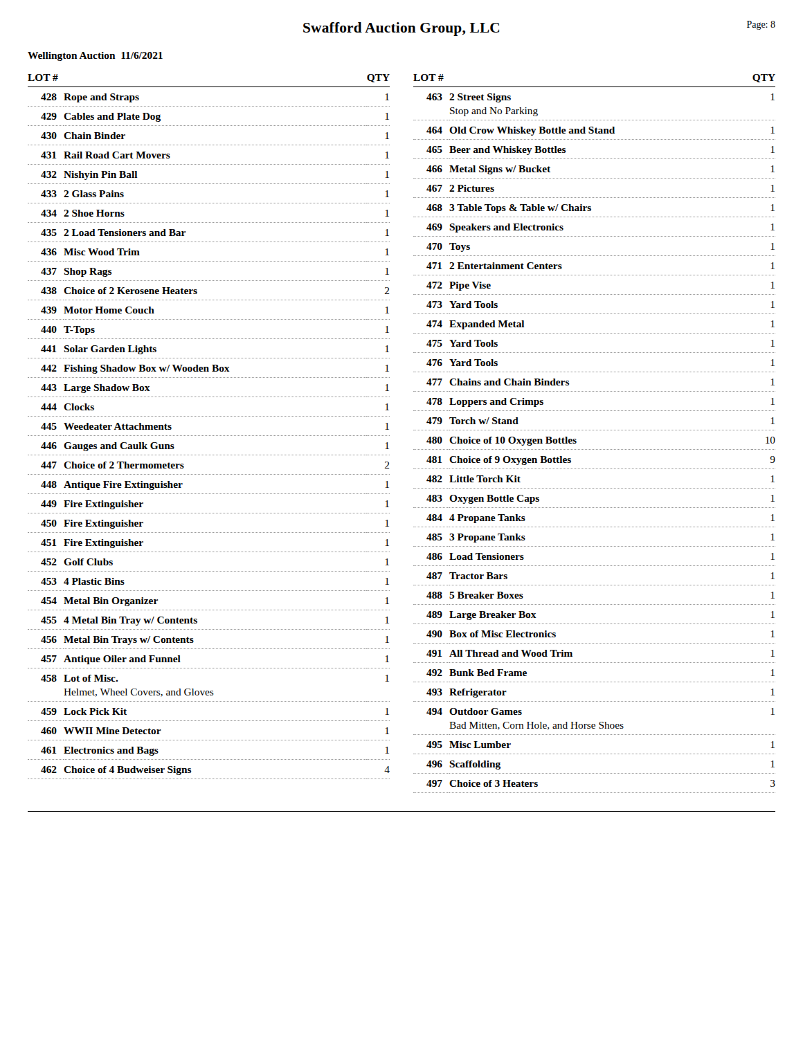Page: 8
Swafford Auction Group, LLC
Wellington Auction 11/6/2021
| LOT # | QTY |
| --- | --- |
| 428 | Rope and Straps | 1 |
| 429 | Cables and Plate Dog | 1 |
| 430 | Chain Binder | 1 |
| 431 | Rail Road Cart Movers | 1 |
| 432 | Nishyin Pin Ball | 1 |
| 433 | 2 Glass Pains | 1 |
| 434 | 2 Shoe Horns | 1 |
| 435 | 2 Load Tensioners and Bar | 1 |
| 436 | Misc Wood Trim | 1 |
| 437 | Shop Rags | 1 |
| 438 | Choice of 2 Kerosene Heaters | 2 |
| 439 | Motor Home Couch | 1 |
| 440 | T-Tops | 1 |
| 441 | Solar Garden Lights | 1 |
| 442 | Fishing Shadow Box w/ Wooden Box | 1 |
| 443 | Large Shadow Box | 1 |
| 444 | Clocks | 1 |
| 445 | Weedeater Attachments | 1 |
| 446 | Gauges and Caulk Guns | 1 |
| 447 | Choice of 2 Thermometers | 2 |
| 448 | Antique Fire Extinguisher | 1 |
| 449 | Fire Extinguisher | 1 |
| 450 | Fire Extinguisher | 1 |
| 451 | Fire Extinguisher | 1 |
| 452 | Golf Clubs | 1 |
| 453 | 4 Plastic Bins | 1 |
| 454 | Metal Bin Organizer | 1 |
| 455 | 4 Metal Bin Tray w/ Contents | 1 |
| 456 | Metal Bin Trays w/ Contents | 1 |
| 457 | Antique Oiler and Funnel | 1 |
| 458 | Lot of Misc. Helmet, Wheel Covers, and Gloves | 1 |
| 459 | Lock Pick Kit | 1 |
| 460 | WWII Mine Detector | 1 |
| 461 | Electronics and Bags | 1 |
| 462 | Choice of 4 Budweiser Signs | 4 |
| LOT # | QTY |
| --- | --- |
| 463 | 2 Street Signs Stop and No Parking | 1 |
| 464 | Old Crow Whiskey Bottle and Stand | 1 |
| 465 | Beer and Whiskey Bottles | 1 |
| 466 | Metal Signs w/ Bucket | 1 |
| 467 | 2 Pictures | 1 |
| 468 | 3 Table Tops & Table w/ Chairs | 1 |
| 469 | Speakers and Electronics | 1 |
| 470 | Toys | 1 |
| 471 | 2 Entertainment Centers | 1 |
| 472 | Pipe Vise | 1 |
| 473 | Yard Tools | 1 |
| 474 | Expanded Metal | 1 |
| 475 | Yard Tools | 1 |
| 476 | Yard Tools | 1 |
| 477 | Chains and Chain Binders | 1 |
| 478 | Loppers and Crimps | 1 |
| 479 | Torch w/ Stand | 1 |
| 480 | Choice of 10 Oxygen Bottles | 10 |
| 481 | Choice of 9 Oxygen Bottles | 9 |
| 482 | Little Torch Kit | 1 |
| 483 | Oxygen Bottle Caps | 1 |
| 484 | 4 Propane Tanks | 1 |
| 485 | 3 Propane Tanks | 1 |
| 486 | Load Tensioners | 1 |
| 487 | Tractor Bars | 1 |
| 488 | 5 Breaker Boxes | 1 |
| 489 | Large Breaker Box | 1 |
| 490 | Box of Misc Electronics | 1 |
| 491 | All Thread and Wood Trim | 1 |
| 492 | Bunk Bed Frame | 1 |
| 493 | Refrigerator | 1 |
| 494 | Outdoor Games Bad Mitten, Corn Hole, and Horse Shoes | 1 |
| 495 | Misc Lumber | 1 |
| 496 | Scaffolding | 1 |
| 497 | Choice of 3 Heaters | 3 |